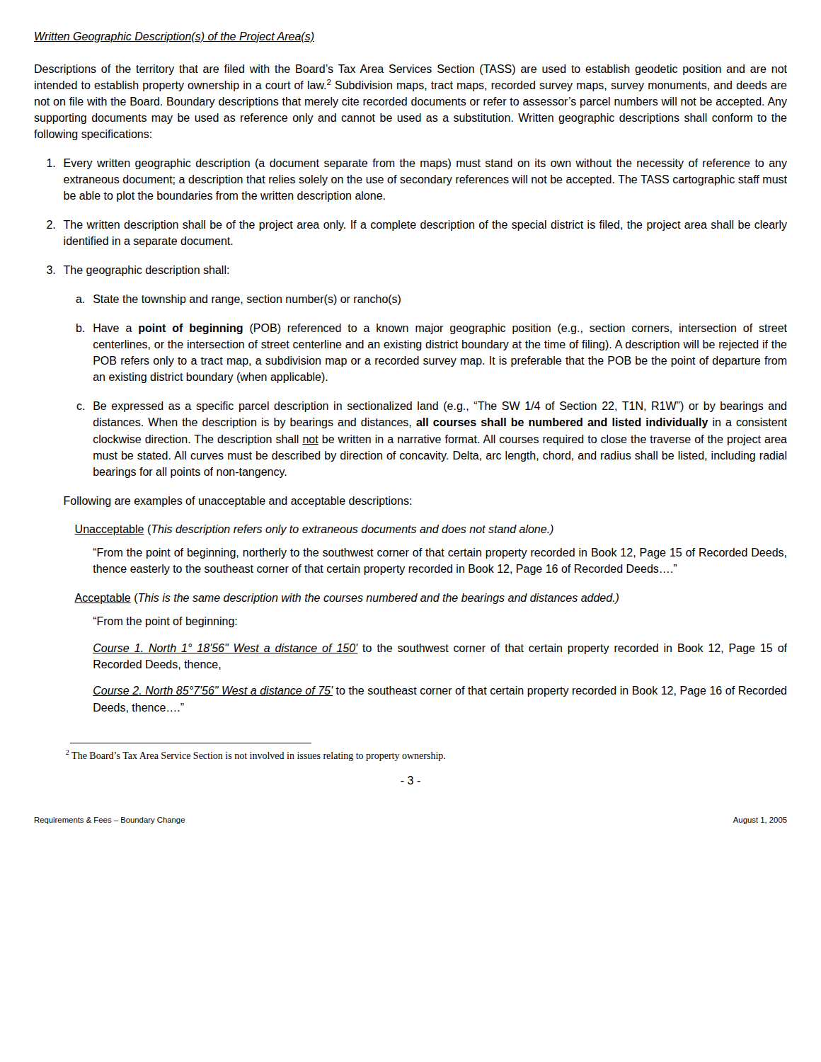Written Geographic Description(s) of the Project Area(s)
Descriptions of the territory that are filed with the Board’s Tax Area Services Section (TASS) are used to establish geodetic position and are not intended to establish property ownership in a court of law.2 Subdivision maps, tract maps, recorded survey maps, survey monuments, and deeds are not on file with the Board. Boundary descriptions that merely cite recorded documents or refer to assessor’s parcel numbers will not be accepted. Any supporting documents may be used as reference only and cannot be used as a substitution. Written geographic descriptions shall conform to the following specifications:
Every written geographic description (a document separate from the maps) must stand on its own without the necessity of reference to any extraneous document; a description that relies solely on the use of secondary references will not be accepted. The TASS cartographic staff must be able to plot the boundaries from the written description alone.
The written description shall be of the project area only. If a complete description of the special district is filed, the project area shall be clearly identified in a separate document.
The geographic description shall:
State the township and range, section number(s) or rancho(s)
Have a point of beginning (POB) referenced to a known major geographic position (e.g., section corners, intersection of street centerlines, or the intersection of street centerline and an existing district boundary at the time of filing). A description will be rejected if the POB refers only to a tract map, a subdivision map or a recorded survey map. It is preferable that the POB be the point of departure from an existing district boundary (when applicable).
Be expressed as a specific parcel description in sectionalized land (e.g., “The SW 1/4 of Section 22, T1N, R1W”) or by bearings and distances. When the description is by bearings and distances, all courses shall be numbered and listed individually in a consistent clockwise direction. The description shall not be written in a narrative format. All courses required to close the traverse of the project area must be stated. All curves must be described by direction of concavity. Delta, arc length, chord, and radius shall be listed, including radial bearings for all points of non-tangency.
Following are examples of unacceptable and acceptable descriptions:
Unacceptable (This description refers only to extraneous documents and does not stand alone.)
“From the point of beginning, northerly to the southwest corner of that certain property recorded in Book 12, Page 15 of Recorded Deeds, thence easterly to the southeast corner of that certain property recorded in Book 12, Page 16 of Recorded Deeds….”
Acceptable (This is the same description with the courses numbered and the bearings and distances added.)
“From the point of beginning:
Course 1. North 1° 18'56" West a distance of 150' to the southwest corner of that certain property recorded in Book 12, Page 15 of Recorded Deeds, thence,
Course 2. North 85°7'56" West a distance of 75' to the southeast corner of that certain property recorded in Book 12, Page 16 of Recorded Deeds, thence….”
2 The Board’s Tax Area Service Section is not involved in issues relating to property ownership.
- 3 -
Requirements & Fees – Boundary Change August 1, 2005